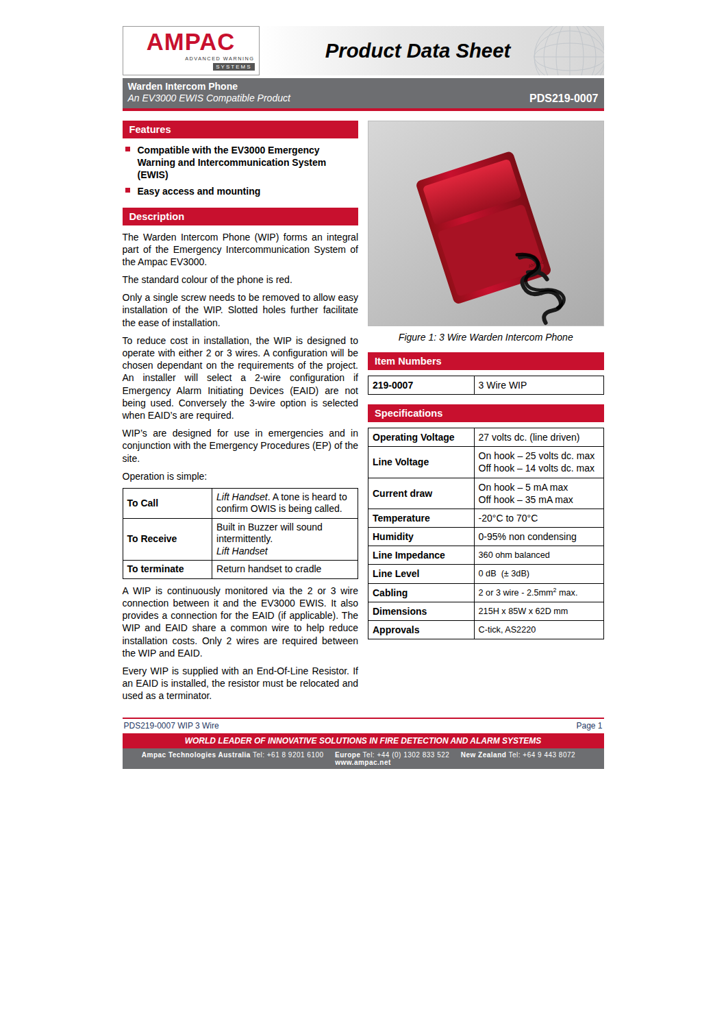AMPAC
ADVANCED WARNING
SYSTEMS
Product Data Sheet
Warden Intercom Phone
An EV3000 EWIS Compatible Product
PDS219-0007
Features
Compatible with the EV3000 Emergency Warning and Intercommunication System (EWIS)
Easy access and mounting
Description
The Warden Intercom Phone (WIP) forms an integral part of the Emergency Intercommunication System of the Ampac EV3000.
The standard colour of the phone is red.
Only a single screw needs to be removed to allow easy installation of the WIP. Slotted holes further facilitate the ease of installation.
To reduce cost in installation, the WIP is designed to operate with either 2 or 3 wires. A configuration will be chosen dependant on the requirements of the project. An installer will select a 2-wire configuration if Emergency Alarm Initiating Devices (EAID) are not being used. Conversely the 3-wire option is selected when EAID’s are required.
WIP’s are designed for use in emergencies and in conjunction with the Emergency Procedures (EP) of the site.
Operation is simple:
| To Call | Lift Handset . A tone is heard to confirm OWIS is being called. |
| To Receive | Built in Buzzer will sound intermittently. Lift Handset |
| To terminate | Return handset to cradle |
A WIP is continuously monitored via the 2 or 3 wire connection between it and the EV3000 EWIS. It also provides a connection for the EAID (if applicable). The WIP and EAID share a common wire to help reduce installation costs. Only 2 wires are required between the WIP and EAID.
Every WIP is supplied with an End-Of-Line Resistor. If an EAID is installed, the resistor must be relocated and used as a terminator.
AMPAC
Figure 1: 3 Wire Warden Intercom Phone
Item Numbers
| 219-0007 | 3 Wire WIP |
Specifications
| Operating Voltage | 27 volts dc. (line driven) |
| Line Voltage | On hook – 25 volts dc. max Off hook – 14 volts dc. max |
| Current draw | On hook – 5 mA max Off hook – 35 mA max |
| Temperature | -20°C to 70°C |
| Humidity | 0-95% non condensing |
| Line Impedance | 360 ohm balanced |
| Line Level | 0 dB (± 3dB) |
| Cabling | 2 or 3 wire - 2.5mm 2 max. |
| Dimensions | 215H x 85W x 62D mm |
| Approvals | C-tick, AS2220 |
PDS219-0007 WIP 3 Wire
Page 1
WORLD LEADER OF INNOVATIVE SOLUTIONS IN FIRE DETECTION AND ALARM SYSTEMS
Ampac Technologies Australia Tel: +61 8 9201 6100 Europe Tel: +44 (0) 1302 833 522 New Zealand Tel: +64 9 443 8072 www.ampac.net